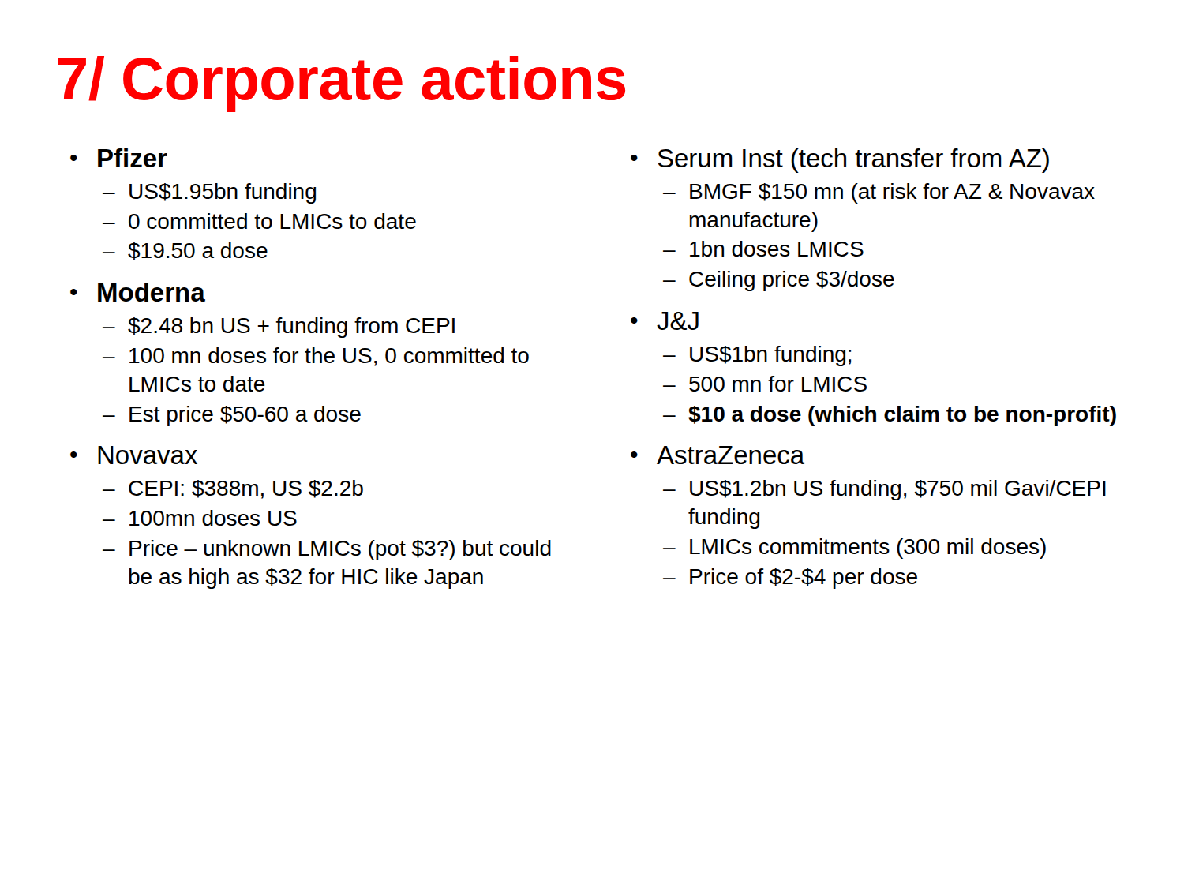7/ Corporate actions
•Pfizer
–US$1.95bn funding
–0 committed to LMICs to date
–$19.50 a dose
•Moderna
–$2.48 bn US + funding from CEPI
–100 mn doses for the US, 0 committed to LMICs to date
–Est price $50-60 a dose
•Novavax
–CEPI: $388m, US $2.2b
–100mn doses US
–Price – unknown LMICs (pot $3?) but could be as high as $32 for HIC like Japan
•Serum Inst (tech transfer from AZ)
–BMGF $150 mn (at risk for AZ & Novavax manufacture)
–1bn doses LMICS
–Ceiling price $3/dose
•J&J
–US$1bn funding;
–500 mn for LMICS
–$10 a dose (which claim to be non-profit)
•AstraZeneca
–US$1.2bn US funding, $750 mil Gavi/CEPI funding
–LMICs commitments (300 mil doses)
–Price of $2-$4 per dose